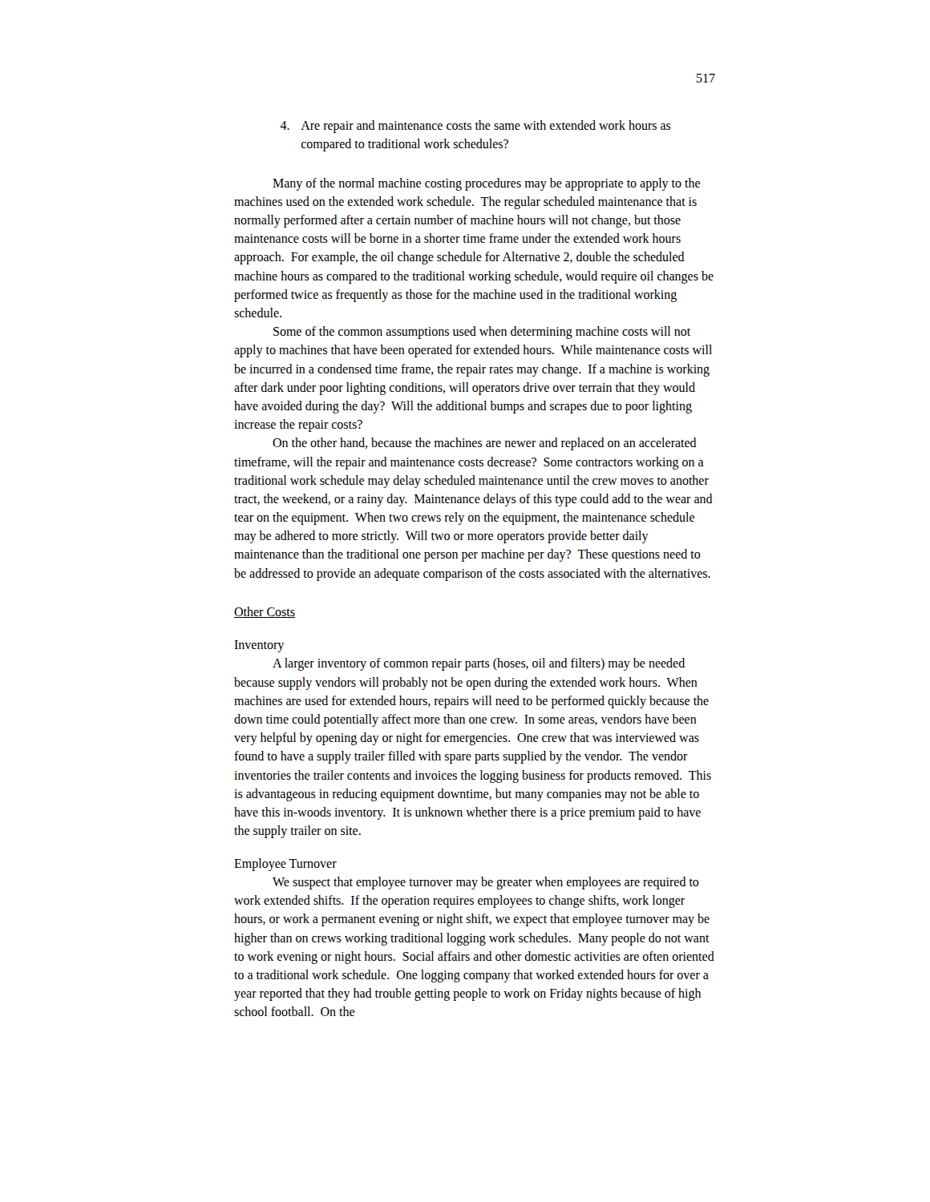517
4. Are repair and maintenance costs the same with extended work hours as compared to traditional work schedules?
Many of the normal machine costing procedures may be appropriate to apply to the machines used on the extended work schedule. The regular scheduled maintenance that is normally performed after a certain number of machine hours will not change, but those maintenance costs will be borne in a shorter time frame under the extended work hours approach. For example, the oil change schedule for Alternative 2, double the scheduled machine hours as compared to the traditional working schedule, would require oil changes be performed twice as frequently as those for the machine used in the traditional working schedule.
Some of the common assumptions used when determining machine costs will not apply to machines that have been operated for extended hours. While maintenance costs will be incurred in a condensed time frame, the repair rates may change. If a machine is working after dark under poor lighting conditions, will operators drive over terrain that they would have avoided during the day? Will the additional bumps and scrapes due to poor lighting increase the repair costs?
On the other hand, because the machines are newer and replaced on an accelerated timeframe, will the repair and maintenance costs decrease? Some contractors working on a traditional work schedule may delay scheduled maintenance until the crew moves to another tract, the weekend, or a rainy day. Maintenance delays of this type could add to the wear and tear on the equipment. When two crews rely on the equipment, the maintenance schedule may be adhered to more strictly. Will two or more operators provide better daily maintenance than the traditional one person per machine per day? These questions need to be addressed to provide an adequate comparison of the costs associated with the alternatives.
Other Costs
Inventory
A larger inventory of common repair parts (hoses, oil and filters) may be needed because supply vendors will probably not be open during the extended work hours. When machines are used for extended hours, repairs will need to be performed quickly because the down time could potentially affect more than one crew. In some areas, vendors have been very helpful by opening day or night for emergencies. One crew that was interviewed was found to have a supply trailer filled with spare parts supplied by the vendor. The vendor inventories the trailer contents and invoices the logging business for products removed. This is advantageous in reducing equipment downtime, but many companies may not be able to have this in-woods inventory. It is unknown whether there is a price premium paid to have the supply trailer on site.
Employee Turnover
We suspect that employee turnover may be greater when employees are required to work extended shifts. If the operation requires employees to change shifts, work longer hours, or work a permanent evening or night shift, we expect that employee turnover may be higher than on crews working traditional logging work schedules. Many people do not want to work evening or night hours. Social affairs and other domestic activities are often oriented to a traditional work schedule. One logging company that worked extended hours for over a year reported that they had trouble getting people to work on Friday nights because of high school football. On the